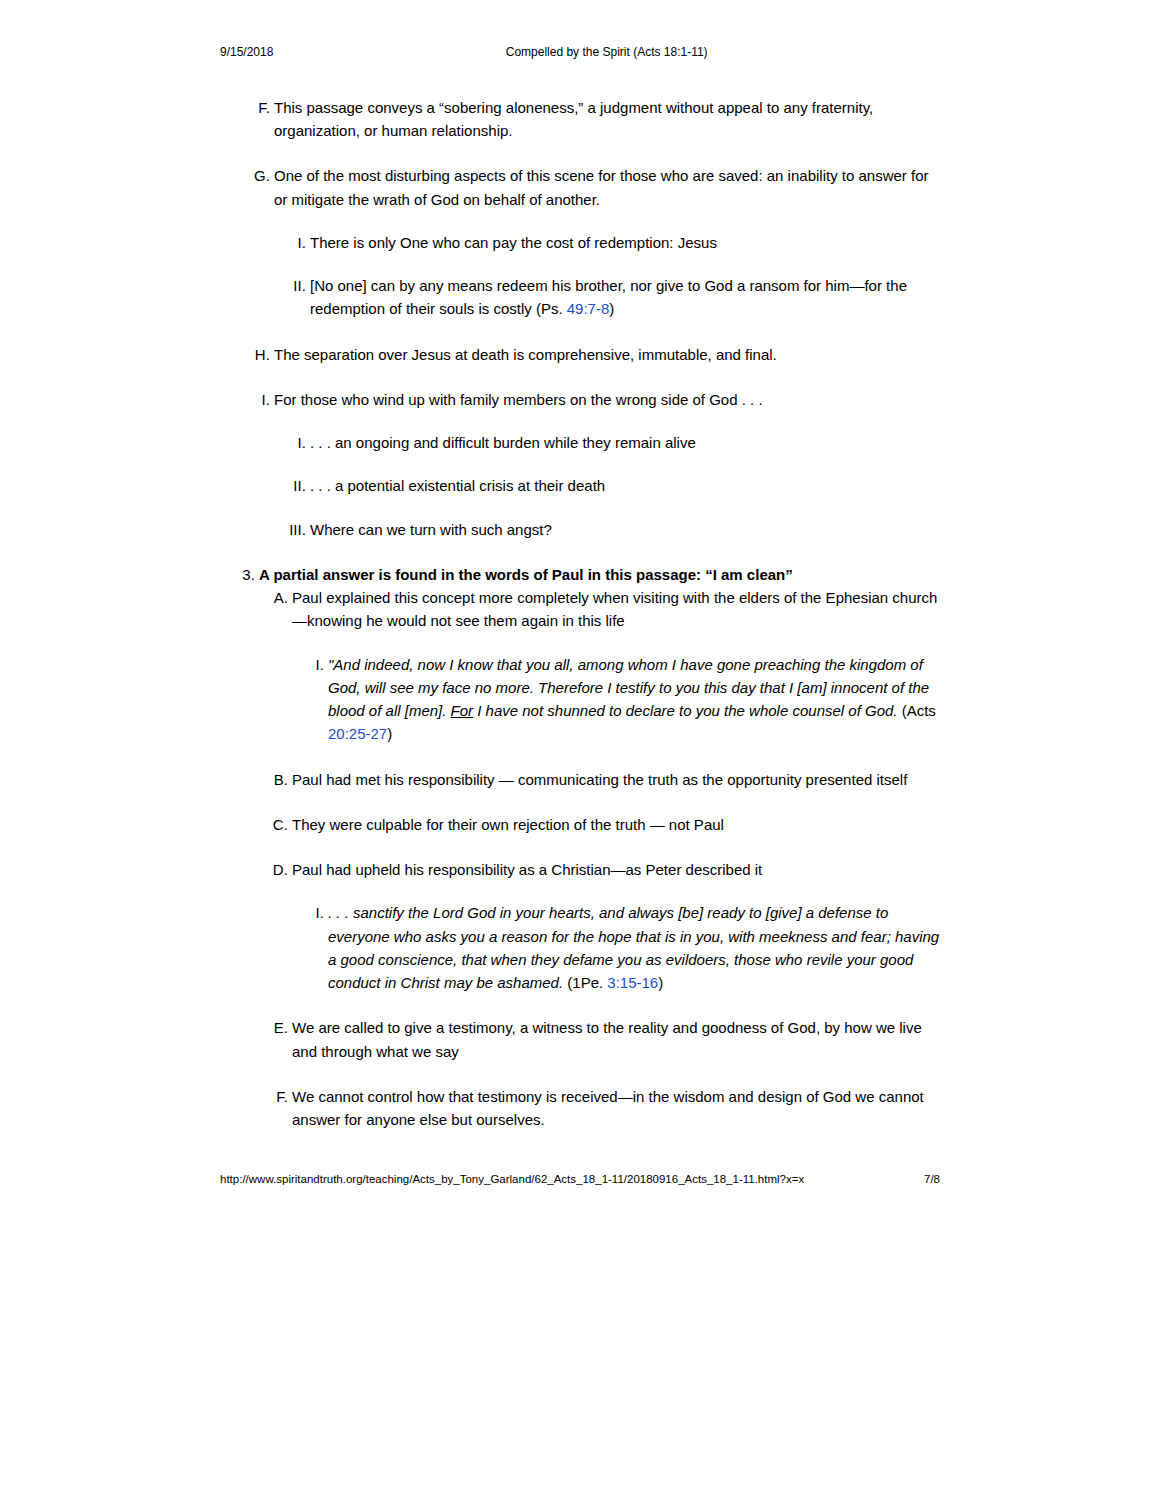9/15/2018 Compelled by the Spirit (Acts 18:1-11)
This passage conveys a “sobering aloneness,” a judgment without appeal to any fraternity, organization, or human relationship.
One of the most disturbing aspects of this scene for those who are saved: an inability to answer for or mitigate the wrath of God on behalf of another.
There is only One who can pay the cost of redemption: Jesus
[No one] can by any means redeem his brother, nor give to God a ransom for him—for the redemption of their souls is costly (Ps. 49:7-8)
The separation over Jesus at death is comprehensive, immutable, and final.
For those who wind up with family members on the wrong side of God . . .
. . . an ongoing and difficult burden while they remain alive
. . . a potential existential crisis at their death
Where can we turn with such angst?
A partial answer is found in the words of Paul in this passage: “I am clean”
Paul explained this concept more completely when visiting with the elders of the Ephesian church—knowing he would not see them again in this life
"And indeed, now I know that you all, among whom I have gone preaching the kingdom of God, will see my face no more. Therefore I testify to you this day that I [am] innocent of the blood of all [men]. For I have not shunned to declare to you the whole counsel of God. (Acts 20:25-27)
Paul had met his responsibility — communicating the truth as the opportunity presented itself
They were culpable for their own rejection of the truth — not Paul
Paul had upheld his responsibility as a Christian—as Peter described it
. . . sanctify the Lord God in your hearts, and always [be] ready to [give] a defense to everyone who asks you a reason for the hope that is in you, with meekness and fear; having a good conscience, that when they defame you as evildoers, those who revile your good conduct in Christ may be ashamed. (1Pe. 3:15-16)
We are called to give a testimony, a witness to the reality and goodness of God, by how we live and through what we say
We cannot control how that testimony is received—in the wisdom and design of God we cannot answer for anyone else but ourselves.
http://www.spiritandtruth.org/teaching/Acts_by_Tony_Garland/62_Acts_18_1-11/20180916_Acts_18_1-11.html?x=x 7/8